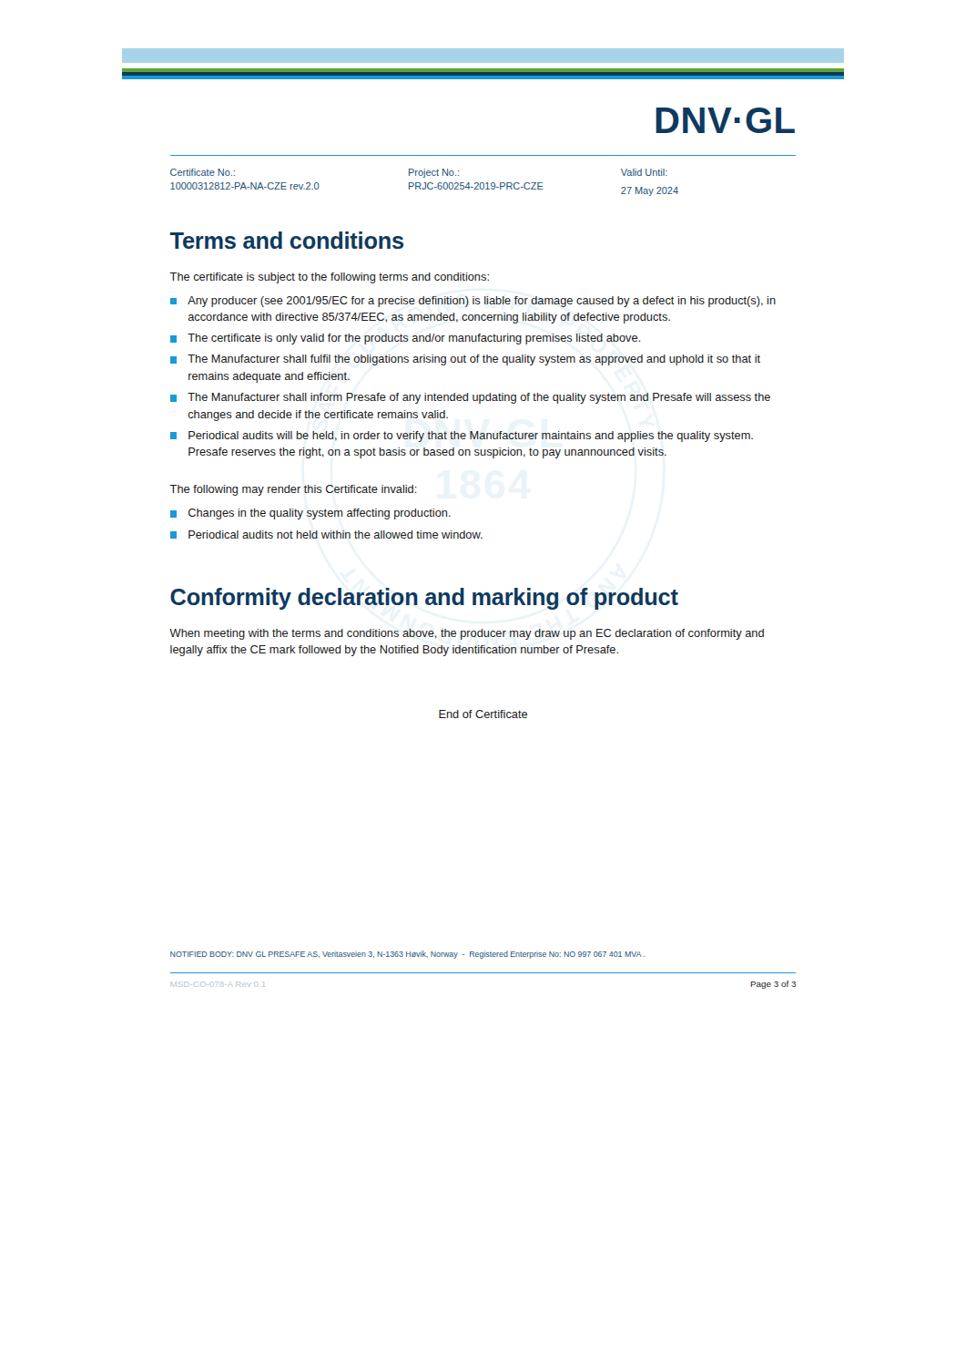SAFEGUARDING LIFE, PROPERTY AND THE ENVIRONMENT DNV·GL 1864
DNV·GL
| Certificate No.: 10000312812-PA-NA-CZE rev.2.0 | Project No.: PRJC-600254-2019-PRC-CZE | Valid Until: 27 May 2024 |
Terms and conditions
The certificate is subject to the following terms and conditions:
Any producer (see 2001/95/EC for a precise definition) is liable for damage caused by a defect in his product(s), in accordance with directive 85/374/EEC, as amended, concerning liability of defective products.
The certificate is only valid for the products and/or manufacturing premises listed above.
The Manufacturer shall fulfil the obligations arising out of the quality system as approved and uphold it so that it remains adequate and efficient.
The Manufacturer shall inform Presafe of any intended updating of the quality system and Presafe will assess the changes and decide if the certificate remains valid.
Periodical audits will be held, in order to verify that the Manufacturer maintains and applies the quality system. Presafe reserves the right, on a spot basis or based on suspicion, to pay unannounced visits.
The following may render this Certificate invalid:
Changes in the quality system affecting production.
Periodical audits not held within the allowed time window.
Conformity declaration and marking of product
When meeting with the terms and conditions above, the producer may draw up an EC declaration of conformity and legally affix the CE mark followed by the Notified Body identification number of Presafe.
End of Certificate
NOTIFIED BODY: DNV GL PRESAFE AS, Veritasveien 3, N-1363 Høvik, Norway - Registered Enterprise No: NO 997 067 401 MVA .
MSD-CO-078-A Rev 0.1 Page 3 of 3